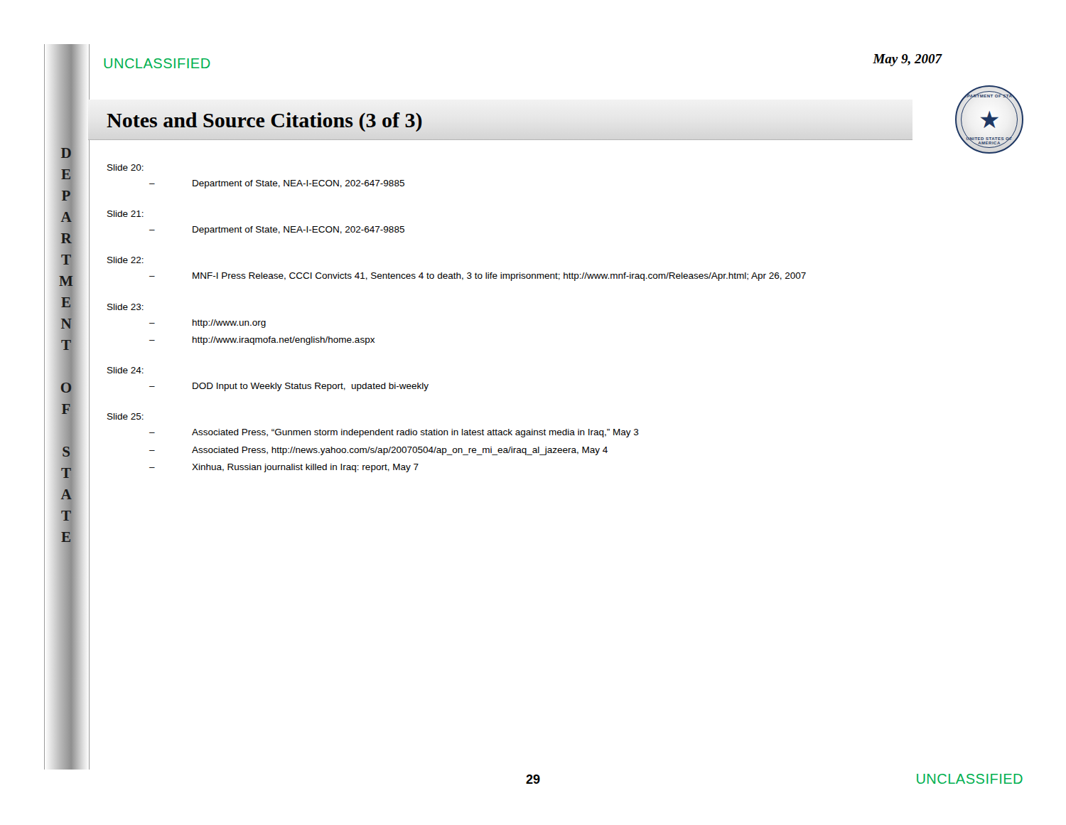D
E
P
A
R
T
M
E
N
T
O
F
S
T
A
T
E
UNCLASSIFIED
May 9, 2007
Notes and Source Citations (3 of 3)
DEPARTMENT OF STATE
★
UNITED STATES OF AMERICA
Slide 20:
–Department of State, NEA-I-ECON, 202-647-9885
Slide 21:
–Department of State, NEA-I-ECON, 202-647-9885
Slide 22:
–MNF-I Press Release, CCCI Convicts 41, Sentences 4 to death, 3 to life imprisonment; http://www.mnf-iraq.com/Releases/Apr.html; Apr 26, 2007
Slide 23:
–http://www.un.org
–http://www.iraqmofa.net/english/home.aspx
Slide 24:
–DOD Input to Weekly Status Report, updated bi-weekly
Slide 25:
–Associated Press, “Gunmen storm independent radio station in latest attack against media in Iraq,” May 3
–Associated Press, http://news.yahoo.com/s/ap/20070504/ap_on_re_mi_ea/iraq_al_jazeera, May 4
–Xinhua, Russian journalist killed in Iraq: report, May 7
29
UNCLASSIFIED